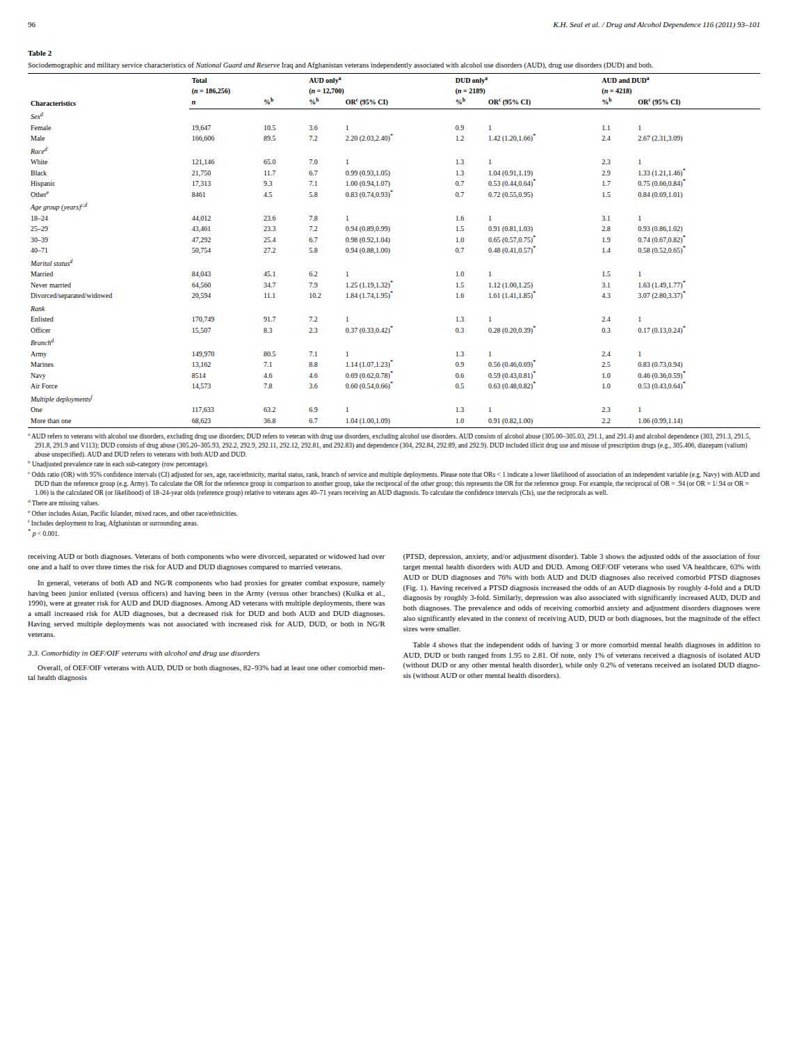96 K.H. Seal et al. / Drug and Alcohol Dependence 116 (2011) 93–101
Table 2 Sociodemographic and military service characteristics of National Guard and Reserve Iraq and Afghanistan veterans independently associated with alcohol use disorders (AUD), drug use disorders (DUD) and both.
| Characteristics | Total | AUD only a | DUD only a | AUD and DUD a |
| --- | --- | --- | --- | --- |
| ( n = 186,256) | ( n = 12,700) | ( n = 2189) | ( n = 4218) |
| n | % b | % b | OR c (95% CI) | % b | OR c (95% CI) | % b | OR c (95% CI) |
| Sex d |
| Female | 19,647 | 10.5 | 3.6 | 1 | 0.9 | 1 | 1.1 | 1 |
| Male | 166,606 | 89.5 | 7.2 | 2.20 (2.03,2.40) * | 1.2 | 1.42 (1.20,1.66) * | 2.4 | 2.67 (2.31,3.09) |
| Race d |
| White | 121,146 | 65.0 | 7.0 | 1 | 1.3 | 1 | 2.3 | 1 |
| Black | 21,750 | 11.7 | 6.7 | 0.99 (0.93,1.05) | 1.3 | 1.04 (0.91,1.19) | 2.9 | 1.33 (1.21,1.46) * |
| Hispanic | 17,313 | 9.3 | 7.1 | 1.00 (0.94,1.07) | 0.7 | 0.53 (0.44,0.64) * | 1.7 | 0.75 (0.66,0.84) * |
| Other e | 8461 | 4.5 | 5.8 | 0.83 (0.74,0.93) * | 0.7 | 0.72 (0.55,0.95) | 1.5 | 0.84 (0.69,1.01) |
| Age group (years) c,d |
| 18–24 | 44,012 | 23.6 | 7.8 | 1 | 1.6 | 1 | 3.1 | 1 |
| 25–29 | 43,461 | 23.3 | 7.2 | 0.94 (0.89,0.99) | 1.5 | 0.91 (0.81,1.03) | 2.8 | 0.93 (0.86,1.02) |
| 30–39 | 47,292 | 25.4 | 6.7 | 0.98 (0.92,1.04) | 1.0 | 0.65 (0.57,0.75) * | 1.9 | 0.74 (0.67,0.82) * |
| 40–71 | 50,754 | 27.2 | 5.8 | 0.94 (0.88,1.00) | 0.7 | 0.48 (0.41,0.57) * | 1.4 | 0.58 (0.52,0.65) * |
| Marital status d |
| Married | 84,043 | 45.1 | 6.2 | 1 | 1.0 | 1 | 1.5 | 1 |
| Never married | 64,560 | 34.7 | 7.9 | 1.25 (1.19,1.32) * | 1.5 | 1.12 (1.00,1.25) | 3.1 | 1.63 (1.49,1.77) * |
| Divorced/separated/widowed | 20,594 | 11.1 | 10.2 | 1.84 (1.74,1.95) * | 1.6 | 1.61 (1.41,1.85) * | 4.3 | 3.07 (2.80,3.37) * |
| Rank |
| Enlisted | 170,749 | 91.7 | 7.2 | 1 | 1.3 | 1 | 2.4 | 1 |
| Officer | 15,507 | 8.3 | 2.3 | 0.37 (0.33,0.42) * | 0.3 | 0.28 (0.20,0.39) * | 0.3 | 0.17 (0.13,0.24) * |
| Branch d |
| Army | 149,970 | 80.5 | 7.1 | 1 | 1.3 | 1 | 2.4 | 1 |
| Marines | 13,162 | 7.1 | 8.8 | 1.14 (1.07,1.23) * | 0.9 | 0.56 (0.46,0.69) * | 2.5 | 0.83 (0.73,0.94) |
| Navy | 8514 | 4.6 | 4.6 | 0.69 (0.62,0.78) * | 0.6 | 0.59 (0.43,0.81) * | 1.0 | 0.46 (0.36,0.59) * |
| Air Force | 14,573 | 7.8 | 3.6 | 0.60 (0.54,0.66) * | 0.5 | 0.63 (0.48,0.82) * | 1.0 | 0.53 (0.43,0.64) * |
| Multiple deployments f |
| One | 117,633 | 63.2 | 6.9 | 1 | 1.3 | 1 | 2.3 | 1 |
| More than one | 68,623 | 36.8 | 6.7 | 1.04 (1.00,1.09) | 1.0 | 0.91 (0.82,1.00) | 2.2 | 1.06 (0.99,1.14) |
a AUD refers to veterans with alcohol use disorders, excluding drug use disorders; DUD refers to veteran with drug use disorders, excluding alcohol use disorders. AUD consists of alcohol abuse (305.00–305.03, 291.1, and 291.4) and alcohol dependence (303, 291.3, 291.5, 291.8, 291.9 and V113); DUD consists of drug abuse (305.20–305.93, 292.2, 292.9, 292.11, 292.12, 292.81, and 292.83) and dependence (304, 292.84, 292.89, and 292.9). DUD included illicit drug use and misuse of prescription drugs (e.g., 305.406, diazepam (valium) abuse unspecified). AUD and DUD refers to veterans with both AUD and DUD.
b Unadjusted prevalence rate in each sub-category (row percentage).
c Odds ratio (OR) with 95% confidence intervals (CI) adjusted for sex, age, race/ethnicity, marital status, rank, branch of service and multiple deployments. Please note that ORs < 1 indicate a lower likelihood of association of an independent variable (e.g. Navy) with AUD and DUD than the reference group (e.g. Army). To calculate the OR for the reference group in comparison to another group, take the reciprocal of the other group; this represents the OR for the reference group. For example, the reciprocal of OR = .94 (or OR = 1/.94 or OR = 1.06) is the calculated OR (or likelihood) of 18–24-year olds (reference group) relative to veterans ages 40–71 years receiving an AUD diagnosis. To calculate the confidence intervals (CIs), use the reciprocals as well.
d There are missing values.
e Other includes Asian, Pacific Islander, mixed races, and other race/ethnicities.
f Includes deployment to Iraq, Afghanistan or surrounding areas.
* p < 0.001.
receiving AUD or both diagnoses. Veterans of both components who were divorced, separated or widowed had over one and a half to over three times the risk for AUD and DUD diagnoses compared to married veterans.
In general, veterans of both AD and NG/R components who had proxies for greater combat exposure, namely having been junior enlisted (versus officers) and having been in the Army (versus other branches) (Kulka et al., 1990), were at greater risk for AUD and DUD diagnoses. Among AD veterans with multiple deployments, there was a small increased risk for AUD diagnoses, but a decreased risk for DUD and both AUD and DUD diagnoses. Having served multiple deployments was not associated with increased risk for AUD, DUD, or both in NG/R veterans.
3.3. Comorbidity in OEF/OIF veterans with alcohol and drug use disorders
Overall, of OEF/OIF veterans with AUD, DUD or both diagnoses, 82–93% had at least one other comorbid mental health diagnosis
(PTSD, depression, anxiety, and/or adjustment disorder). Table 3 shows the adjusted odds of the association of four target mental health disorders with AUD and DUD. Among OEF/OIF veterans who used VA healthcare, 63% with AUD or DUD diagnoses and 76% with both AUD and DUD diagnoses also received comorbid PTSD diagnoses (Fig. 1). Having received a PTSD diagnosis increased the odds of an AUD diagnosis by roughly 4-fold and a DUD diagnosis by roughly 3-fold. Similarly, depression was also associated with significantly increased AUD, DUD and both diagnoses. The prevalence and odds of receiving comorbid anxiety and adjustment disorders diagnoses were also significantly elevated in the context of receiving AUD, DUD or both diagnoses, but the magnitude of the effect sizes were smaller.
Table 4 shows that the independent odds of having 3 or more comorbid mental health diagnoses in addition to AUD, DUD or both ranged from 1.95 to 2.81. Of note, only 1% of veterans received a diagnosis of isolated AUD (without DUD or any other mental health disorder), while only 0.2% of veterans received an isolated DUD diagnosis (without AUD or other mental health disorders).